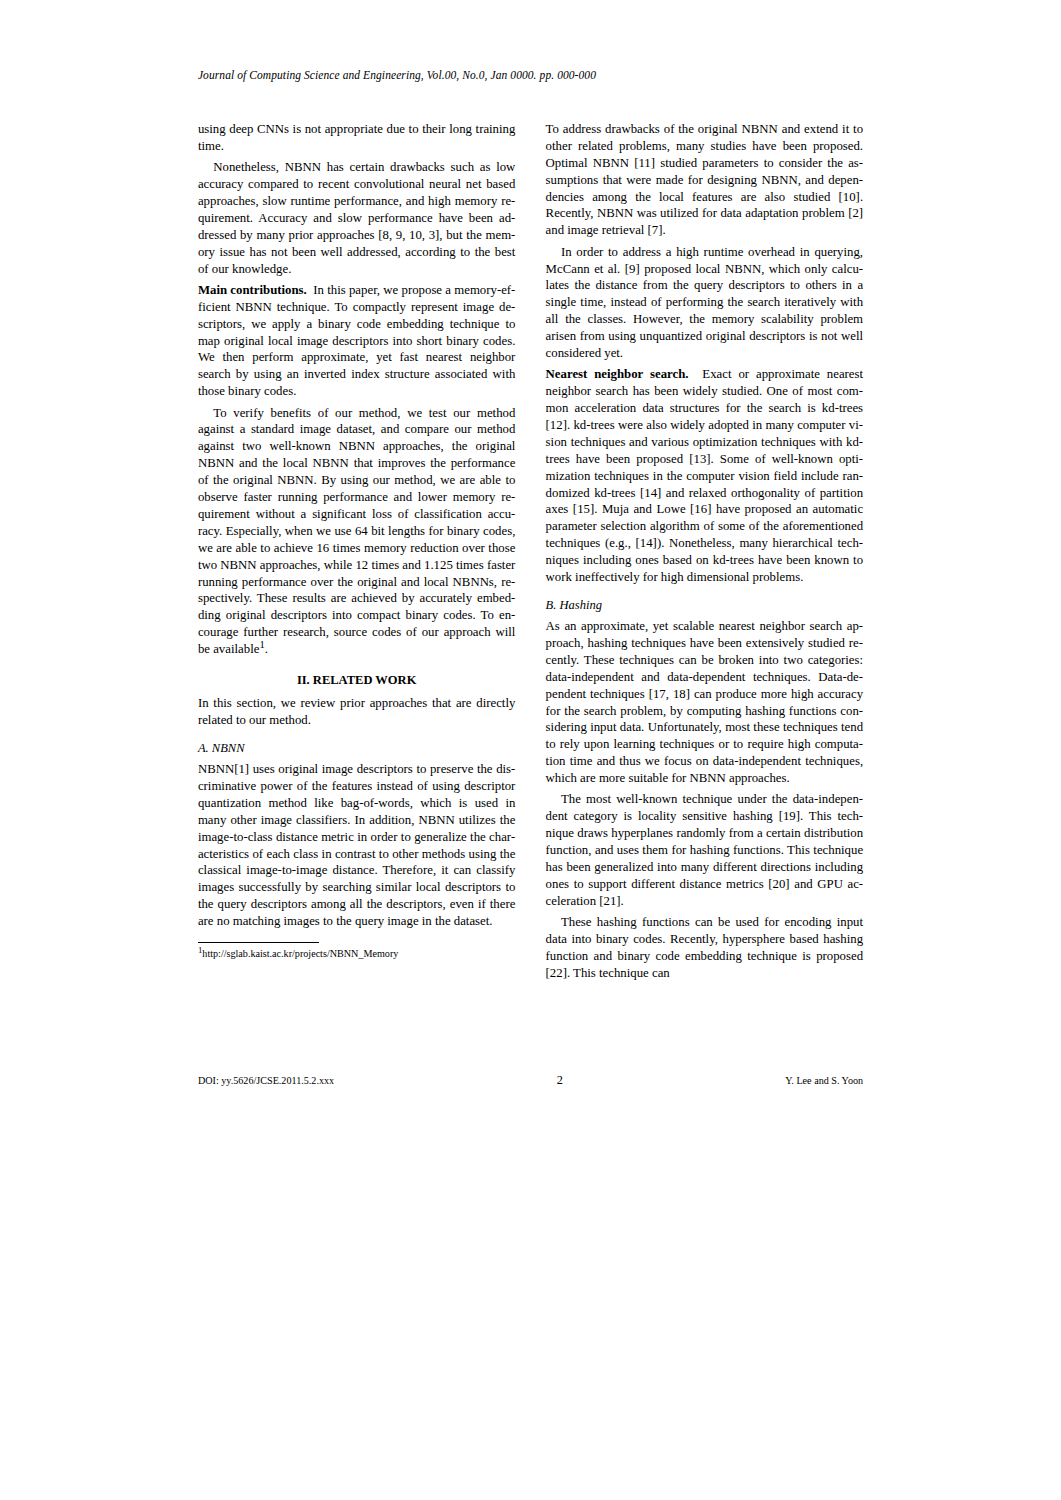Journal of Computing Science and Engineering, Vol.00, No.0, Jan 0000. pp. 000-000
using deep CNNs is not appropriate due to their long training time.
Nonetheless, NBNN has certain drawbacks such as low accuracy compared to recent convolutional neural net based approaches, slow runtime performance, and high memory requirement. Accuracy and slow performance have been addressed by many prior approaches [8, 9, 10, 3], but the memory issue has not been well addressed, according to the best of our knowledge.
Main contributions. In this paper, we propose a memory-efficient NBNN technique. To compactly represent image descriptors, we apply a binary code embedding technique to map original local image descriptors into short binary codes. We then perform approximate, yet fast nearest neighbor search by using an inverted index structure associated with those binary codes.
To verify benefits of our method, we test our method against a standard image dataset, and compare our method against two well-known NBNN approaches, the original NBNN and the local NBNN that improves the performance of the original NBNN. By using our method, we are able to observe faster running performance and lower memory requirement without a significant loss of classification accuracy. Especially, when we use 64 bit lengths for binary codes, we are able to achieve 16 times memory reduction over those two NBNN approaches, while 12 times and 1.125 times faster running performance over the original and local NBNNs, respectively. These results are achieved by accurately embedding original descriptors into compact binary codes. To encourage further research, source codes of our approach will be available1.
II. RELATED WORK
In this section, we review prior approaches that are directly related to our method.
A. NBNN
NBNN[1] uses original image descriptors to preserve the discriminative power of the features instead of using descriptor quantization method like bag-of-words, which is used in many other image classifiers. In addition, NBNN utilizes the image-to-class distance metric in order to generalize the characteristics of each class in contrast to other methods using the classical image-to-image distance. Therefore, it can classify images successfully by searching similar local descriptors to the query descriptors among all the descriptors, even if there are no matching images to the query image in the dataset.
1http://sglab.kaist.ac.kr/projects/NBNN_Memory
To address drawbacks of the original NBNN and extend it to other related problems, many studies have been proposed. Optimal NBNN [11] studied parameters to consider the assumptions that were made for designing NBNN, and dependencies among the local features are also studied [10]. Recently, NBNN was utilized for data adaptation problem [2] and image retrieval [7].
In order to address a high runtime overhead in querying, McCann et al. [9] proposed local NBNN, which only calculates the distance from the query descriptors to others in a single time, instead of performing the search iteratively with all the classes. However, the memory scalability problem arisen from using unquantized original descriptors is not well considered yet.
Nearest neighbor search. Exact or approximate nearest neighbor search has been widely studied. One of most common acceleration data structures for the search is kd-trees [12]. kd-trees were also widely adopted in many computer vision techniques and various optimization techniques with kd-trees have been proposed [13]. Some of well-known optimization techniques in the computer vision field include randomized kd-trees [14] and relaxed orthogonality of partition axes [15]. Muja and Lowe [16] have proposed an automatic parameter selection algorithm of some of the aforementioned techniques (e.g., [14]). Nonetheless, many hierarchical techniques including ones based on kd-trees have been known to work ineffectively for high dimensional problems.
B. Hashing
As an approximate, yet scalable nearest neighbor search approach, hashing techniques have been extensively studied recently. These techniques can be broken into two categories: data-independent and data-dependent techniques. Data-dependent techniques [17, 18] can produce more high accuracy for the search problem, by computing hashing functions considering input data. Unfortunately, most these techniques tend to rely upon learning techniques or to require high computation time and thus we focus on data-independent techniques, which are more suitable for NBNN approaches.
The most well-known technique under the data-independent category is locality sensitive hashing [19]. This technique draws hyperplanes randomly from a certain distribution function, and uses them for hashing functions. This technique has been generalized into many different directions including ones to support different distance metrics [20] and GPU acceleration [21].
These hashing functions can be used for encoding input data into binary codes. Recently, hypersphere based hashing function and binary code embedding technique is proposed [22]. This technique can
DOI: yy.5626/JCSE.2011.5.2.xxx
2
Y. Lee and S. Yoon